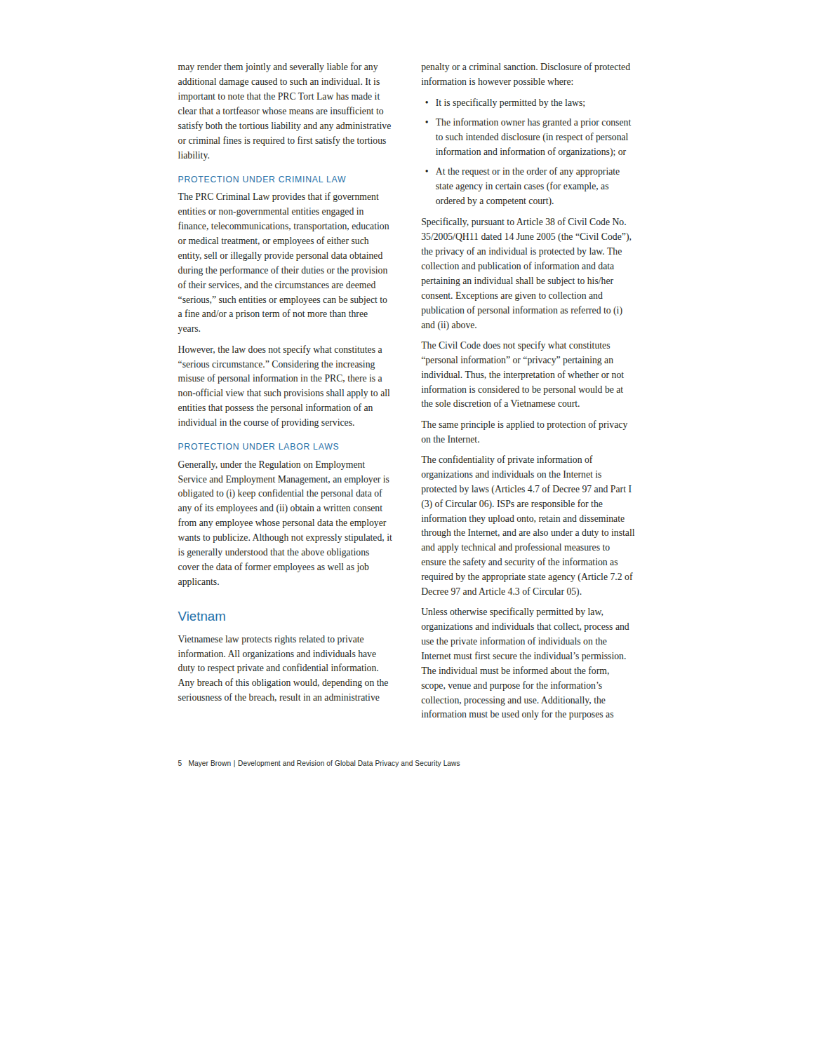may render them jointly and severally liable for any additional damage caused to such an individual. It is important to note that the PRC Tort Law has made it clear that a tortfeasor whose means are insufficient to satisfy both the tortious liability and any administrative or criminal fines is required to first satisfy the tortious liability.
Protection under Criminal Law
The PRC Criminal Law provides that if government entities or non-governmental entities engaged in finance, telecommunications, transportation, education or medical treatment, or employees of either such entity, sell or illegally provide personal data obtained during the performance of their duties or the provision of their services, and the circumstances are deemed “serious,” such entities or employees can be subject to a fine and/or a prison term of not more than three years.
However, the law does not specify what constitutes a “serious circumstance.” Considering the increasing misuse of personal information in the PRC, there is a non-official view that such provisions shall apply to all entities that possess the personal information of an individual in the course of providing services.
Protection under Labor Laws
Generally, under the Regulation on Employment Service and Employment Management, an employer is obligated to (i) keep confidential the personal data of any of its employees and (ii) obtain a written consent from any employee whose personal data the employer wants to publicize. Although not expressly stipulated, it is generally understood that the above obligations cover the data of former employees as well as job applicants.
Vietnam
Vietnamese law protects rights related to private information. All organizations and individuals have duty to respect private and confidential information. Any breach of this obligation would, depending on the seriousness of the breach, result in an administrative penalty or a criminal sanction. Disclosure of protected information is however possible where:
It is specifically permitted by the laws;
The information owner has granted a prior consent to such intended disclosure (in respect of personal information and information of organizations); or
At the request or in the order of any appropriate state agency in certain cases (for example, as ordered by a competent court).
Specifically, pursuant to Article 38 of Civil Code No. 35/2005/QH11 dated 14 June 2005 (the “Civil Code”), the privacy of an individual is protected by law. The collection and publication of information and data pertaining an individual shall be subject to his/her consent. Exceptions are given to collection and publication of personal information as referred to (i) and (ii) above.
The Civil Code does not specify what constitutes “personal information” or “privacy” pertaining an individual. Thus, the interpretation of whether or not information is considered to be personal would be at the sole discretion of a Vietnamese court.
The same principle is applied to protection of privacy on the Internet.
The confidentiality of private information of organizations and individuals on the Internet is protected by laws (Articles 4.7 of Decree 97 and Part I (3) of Circular 06). ISPs are responsible for the information they upload onto, retain and disseminate through the Internet, and are also under a duty to install and apply technical and professional measures to ensure the safety and security of the information as required by the appropriate state agency (Article 7.2 of Decree 97 and Article 4.3 of Circular 05).
Unless otherwise specifically permitted by law, organizations and individuals that collect, process and use the private information of individuals on the Internet must first secure the individual’s permission. The individual must be informed about the form, scope, venue and purpose for the information’s collection, processing and use. Additionally, the information must be used only for the purposes as
5 Mayer Brown|Development and Revision of Global Data Privacy and Security Laws